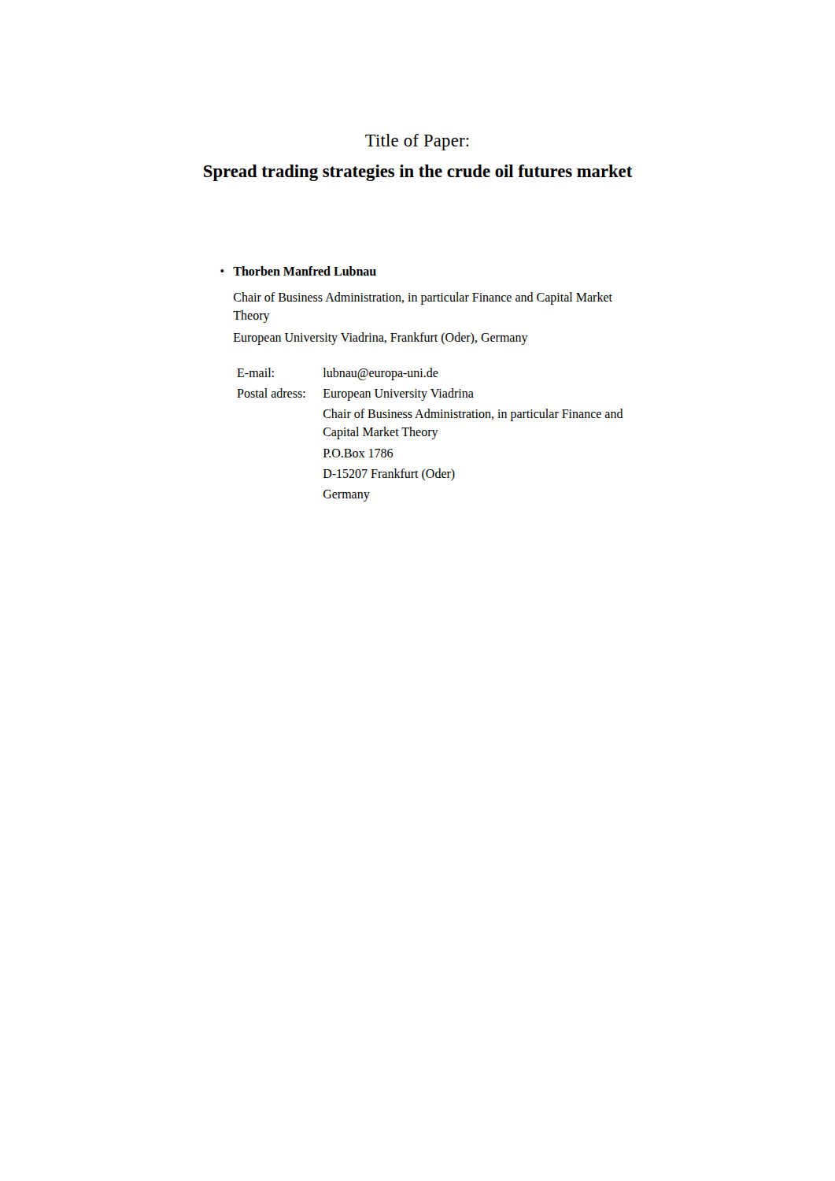Title of Paper:
Spread trading strategies in the crude oil futures market
Thorben Manfred Lubnau Chair of Business Administration, in particular Finance and Capital Market Theory European University Viadrina, Frankfurt (Oder), Germany
| E-mail: | lubnau@europa-uni.de |
| Postal adress: | European University Viadrina |
| | Chair of Business Administration, in particular Finance and Capital Market Theory |
| | P.O.Box 1786 |
| | D-15207 Frankfurt (Oder) |
| | Germany |